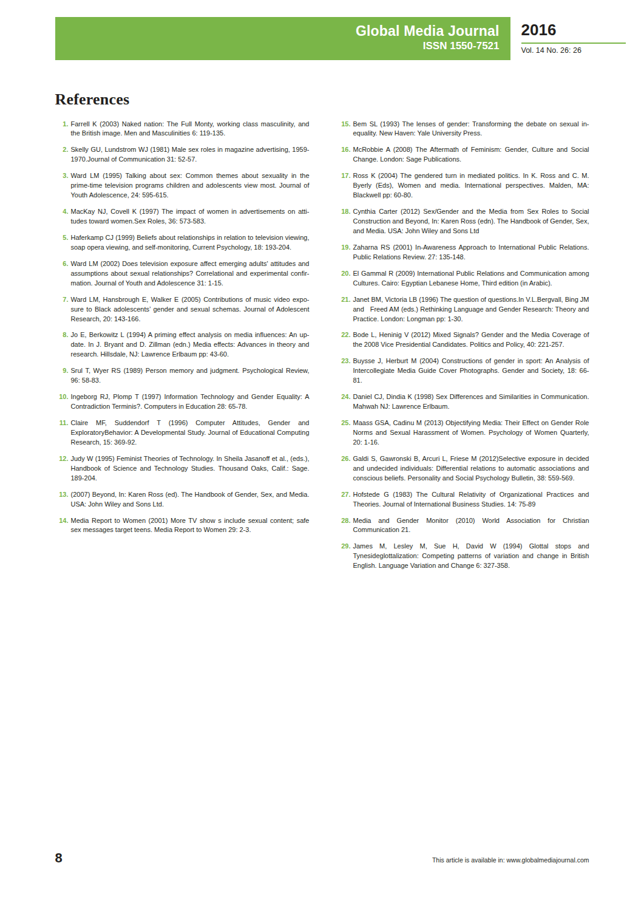Global Media Journal
ISSN 1550-7521
2016
Vol. 14 No. 26: 26
References
1. Farrell K (2003) Naked nation: The Full Monty, working class masculinity, and the British image. Men and Masculinities 6: 119-135.
2. Skelly GU, Lundstrom WJ (1981) Male sex roles in magazine advertising, 1959-1970.Journal of Communication 31: 52-57.
3. Ward LM (1995) Talking about sex: Common themes about sexuality in the prime-time television programs children and adolescents view most. Journal of Youth Adolescence, 24: 595-615.
4. MacKay NJ, Covell K (1997) The impact of women in advertisements on attitudes toward women.Sex Roles, 36: 573-583.
5. Haferkamp CJ (1999) Beliefs about relationships in relation to television viewing, soap opera viewing, and self-monitoring, Current Psychology, 18: 193-204.
6. Ward LM (2002) Does television exposure affect emerging adults' attitudes and assumptions about sexual relationships? Correlational and experimental confirmation. Journal of Youth and Adolescence 31: 1-15.
7. Ward LM, Hansbrough E, Walker E (2005) Contributions of music video exposure to Black adolescents’ gender and sexual schemas. Journal of Adolescent Research, 20: 143-166.
8. Jo E, Berkowitz L (1994) A priming effect analysis on media influences: An update. In J. Bryant and D. Zillman (edn.) Media effects: Advances in theory and research. Hillsdale, NJ: Lawrence Erlbaum pp: 43-60.
9. Srul T, Wyer RS (1989) Person memory and judgment. Psychological Review, 96: 58-83.
10. Ingeborg RJ, Plomp T (1997) Information Technology and Gender Equality: A Contradiction Terminis?. Computers in Education 28: 65-78.
11. Claire MF, Suddendorf T (1996) Computer Attitudes, Gender and ExploratoryBehavior: A Developmental Study. Journal of Educational Computing Research, 15: 369-92.
12. Judy W (1995) Feminist Theories of Technology. In Sheila Jasanoff et al., (eds.), Handbook of Science and Technology Studies. Thousand Oaks, Calif.: Sage. 189-204.
13.(2007) Beyond, In: Karen Ross (ed). The Handbook of Gender, Sex, and Media. USA: John Wiley and Sons Ltd.
14. Media Report to Women (2001) More TV show s include sexual content; safe sex messages target teens. Media Report to Women 29: 2-3.
15. Bem SL (1993) The lenses of gender: Transforming the debate on sexual inequality. New Haven: Yale University Press.
16. McRobbie A (2008) The Aftermath of Feminism: Gender, Culture and Social Change. London: Sage Publications.
17. Ross K (2004) The gendered turn in mediated politics. In K. Ross and C. M. Byerly (Eds), Women and media. International perspectives. Malden, MA: Blackwell pp: 60-80.
18. Cynthia Carter (2012) Sex/Gender and the Media from Sex Roles to Social Construction and Beyond, In: Karen Ross (edn). The Handbook of Gender, Sex, and Media. USA: John Wiley and Sons Ltd
19. Zaharna RS (2001) In-Awareness Approach to International Public Relations. Public Relations Review. 27: 135-148.
20. El Gammal R (2009) International Public Relations and Communication among Cultures. Cairo: Egyptian Lebanese Home, Third edition (in Arabic).
21. Janet BM, Victoria LB (1996) The question of questions.In V.L.Bergvall, Bing JM and Freed AM (eds.) Rethinking Language and Gender Research: Theory and Practice. London: Longman pp: 1-30.
22. Bode L, Heninig V (2012) Mixed Signals? Gender and the Media Coverage of the 2008 Vice Presidential Candidates. Politics and Policy, 40: 221-257.
23. Buysse J, Herburt M (2004) Constructions of gender in sport: An Analysis of Intercollegiate Media Guide Cover Photographs. Gender and Society, 18: 66-81.
24. Daniel CJ, Dindia K (1998) Sex Differences and Similarities in Communication. Mahwah NJ: Lawrence Erlbaum.
25. Maass GSA, Cadinu M (2013) Objectifying Media: Their Effect on Gender Role Norms and Sexual Harassment of Women. Psychology of Women Quarterly, 20: 1-16.
26. Galdi S, Gawronski B, Arcuri L, Friese M (2012)Selective exposure in decided and undecided individuals: Differential relations to automatic associations and conscious beliefs. Personality and Social Psychology Bulletin, 38: 559-569.
27. Hofstede G (1983) The Cultural Relativity of Organizational Practices and Theories. Journal of International Business Studies. 14: 75-89
28. Media and Gender Monitor (2010) World Association for Christian Communication 21.
29. James M, Lesley M, Sue H, David W (1994) Glottal stops and Tynesideglottalization: Competing patterns of variation and change in British English. Language Variation and Change 6: 327-358.
8
This article is available in: www.globalmediajournal.com